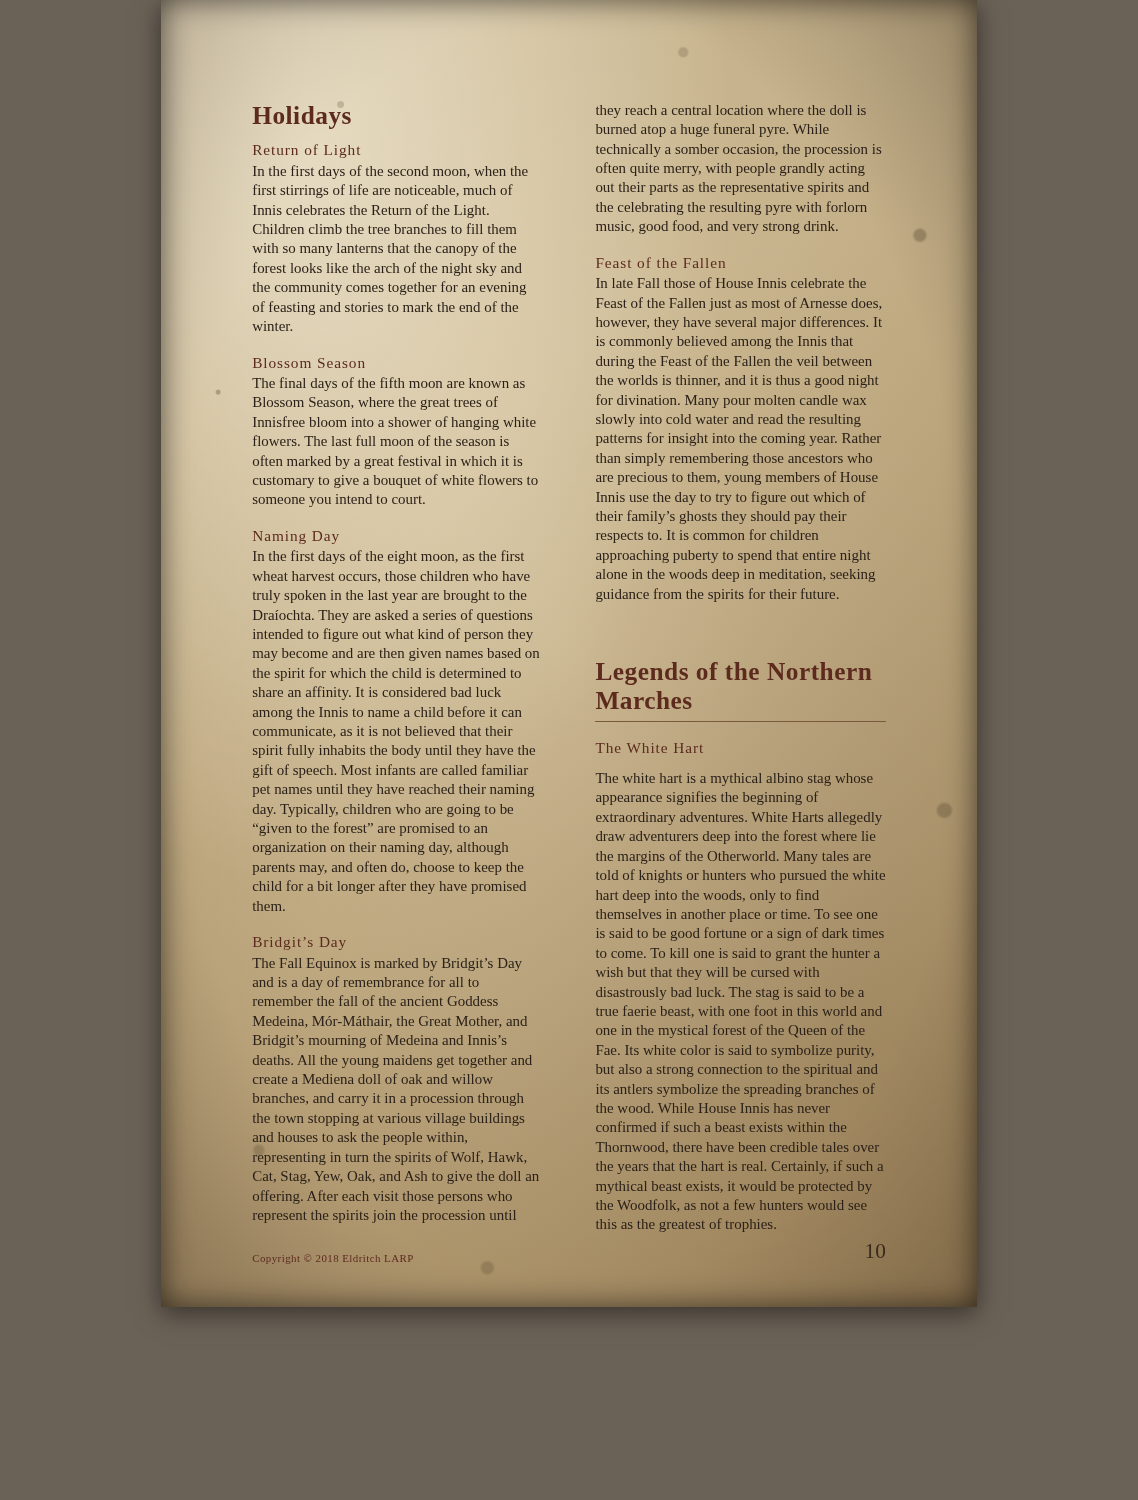Holidays
Return of Light
In the first days of the second moon, when the first stirrings of life are noticeable, much of Innis celebrates the Return of the Light. Children climb the tree branches to fill them with so many lanterns that the canopy of the forest looks like the arch of the night sky and the community comes together for an evening of feasting and stories to mark the end of the winter.
Blossom Season
The final days of the fifth moon are known as Blossom Season, where the great trees of Innisfree bloom into a shower of hanging white flowers. The last full moon of the season is often marked by a great festival in which it is customary to give a bouquet of white flowers to someone you intend to court.
Naming Day
In the first days of the eight moon, as the first wheat harvest occurs, those children who have truly spoken in the last year are brought to the Draíochta. They are asked a series of questions intended to figure out what kind of person they may become and are then given names based on the spirit for which the child is determined to share an affinity. It is considered bad luck among the Innis to name a child before it can communicate, as it is not believed that their spirit fully inhabits the body until they have the gift of speech. Most infants are called familiar pet names until they have reached their naming day. Typically, children who are going to be “given to the forest” are promised to an organization on their naming day, although parents may, and often do, choose to keep the child for a bit longer after they have promised them.
Bridgit’s Day
The Fall Equinox is marked by Bridgit’s Day and is a day of remembrance for all to remember the fall of the ancient Goddess Medeina, Mór-Máthair, the Great Mother, and Bridgit’s mourning of Medeina and Innis’s deaths. All the young maidens get together and create a Mediena doll of oak and willow branches, and carry it in a procession through the town stopping at various village buildings and houses to ask the people within, representing in turn the spirits of Wolf, Hawk, Cat, Stag, Yew, Oak, and Ash to give the doll an offering. After each visit those persons who represent the spirits join the procession until they reach a central location where the doll is burned atop a huge funeral pyre. While technically a somber occasion, the procession is often quite merry, with people grandly acting out their parts as the representative spirits and the celebrating the resulting pyre with forlorn music, good food, and very strong drink.
Feast of the Fallen
In late Fall those of House Innis celebrate the Feast of the Fallen just as most of Arnesse does, however, they have several major differences. It is commonly believed among the Innis that during the Feast of the Fallen the veil between the worlds is thinner, and it is thus a good night for divination. Many pour molten candle wax slowly into cold water and read the resulting patterns for insight into the coming year. Rather than simply remembering those ancestors who are precious to them, young members of House Innis use the day to try to figure out which of their family’s ghosts they should pay their respects to. It is common for children approaching puberty to spend that entire night alone in the woods deep in meditation, seeking guidance from the spirits for their future.
Legends of the Northern Marches
The White Hart
The white hart is a mythical albino stag whose appearance signifies the beginning of extraordinary adventures. White Harts allegedly draw adventurers deep into the forest where lie the margins of the Otherworld. Many tales are told of knights or hunters who pursued the white hart deep into the woods, only to find themselves in another place or time. To see one is said to be good fortune or a sign of dark times to come. To kill one is said to grant the hunter a wish but that they will be cursed with disastrously bad luck. The stag is said to be a true faerie beast, with one foot in this world and one in the mystical forest of the Queen of the Fae. Its white color is said to symbolize purity, but also a strong connection to the spiritual and its antlers symbolize the spreading branches of the wood. While House Innis has never confirmed if such a beast exists within the Thornwood, there have been credible tales over the years that the hart is real. Certainly, if such a mythical beast exists, it would be protected by the Woodfolk, as not a few hunters would see this as the greatest of trophies.
Copyright © 2018 Eldritch LARP
10